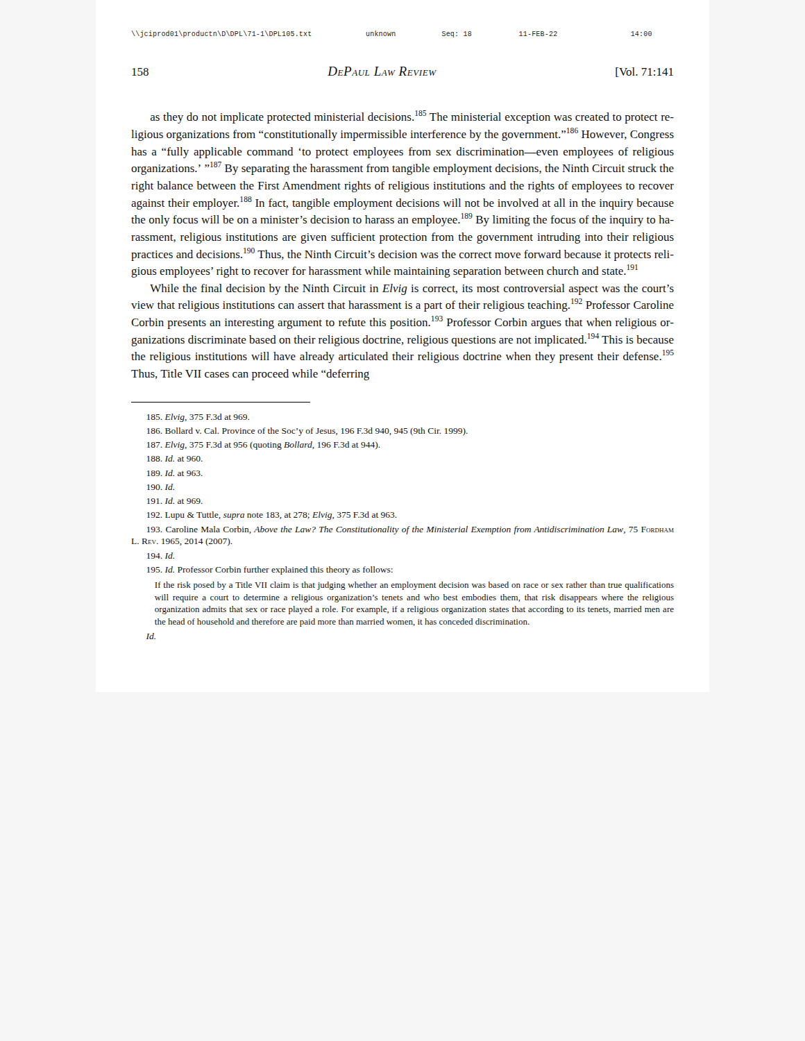\\jciprod01\productn\D\DPL\71-1\DPL105.txt unknown Seq: 1811-FEB-2214:00
158 DePaul Law Review [Vol. 71:141
as they do not implicate protected ministerial decisions.185 The ministerial exception was created to protect religious organizations from “constitutionally impermissible interference by the government.”186 However, Congress has a “fully applicable command ‘to protect employees from sex discrimination—even employees of religious organizations.’ ”187 By separating the harassment from tangible employment decisions, the Ninth Circuit struck the right balance between the First Amendment rights of religious institutions and the rights of employees to recover against their employer.188 In fact, tangible employment decisions will not be involved at all in the inquiry because the only focus will be on a minister’s decision to harass an employee.189 By limiting the focus of the inquiry to harassment, religious institutions are given sufficient protection from the government intruding into their religious practices and decisions.190 Thus, the Ninth Circuit’s decision was the correct move forward because it protects religious employees’ right to recover for harassment while maintaining separation between church and state.191
While the final decision by the Ninth Circuit in Elvig is correct, its most controversial aspect was the court’s view that religious institutions can assert that harassment is a part of their religious teaching.192 Professor Caroline Corbin presents an interesting argument to refute this position.193 Professor Corbin argues that when religious organizations discriminate based on their religious doctrine, religious questions are not implicated.194 This is because the religious institutions will have already articulated their religious doctrine when they present their defense.195 Thus, Title VII cases can proceed while “deferring
185. Elvig, 375 F.3d at 969.
186. Bollard v. Cal. Province of the Soc’y of Jesus, 196 F.3d 940, 945 (9th Cir. 1999).
187. Elvig, 375 F.3d at 956 (quoting Bollard, 196 F.3d at 944).
188. Id. at 960.
189. Id. at 963.
190. Id.
191. Id. at 969.
192. Lupu & Tuttle, supra note 183, at 278; Elvig, 375 F.3d at 963.
193. Caroline Mala Corbin, Above the Law? The Constitutionality of the Ministerial Exemption from Antidiscrimination Law, 75 Fordham L. Rev. 1965, 2014 (2007).
194. Id.
195. Id. Professor Corbin further explained this theory as follows:
If the risk posed by a Title VII claim is that judging whether an employment decision was based on race or sex rather than true qualifications will require a court to determine a religious organization’s tenets and who best embodies them, that risk disappears where the religious organization admits that sex or race played a role. For example, if a religious organization states that according to its tenets, married men are the head of household and therefore are paid more than married women, it has conceded discrimination.
Id.